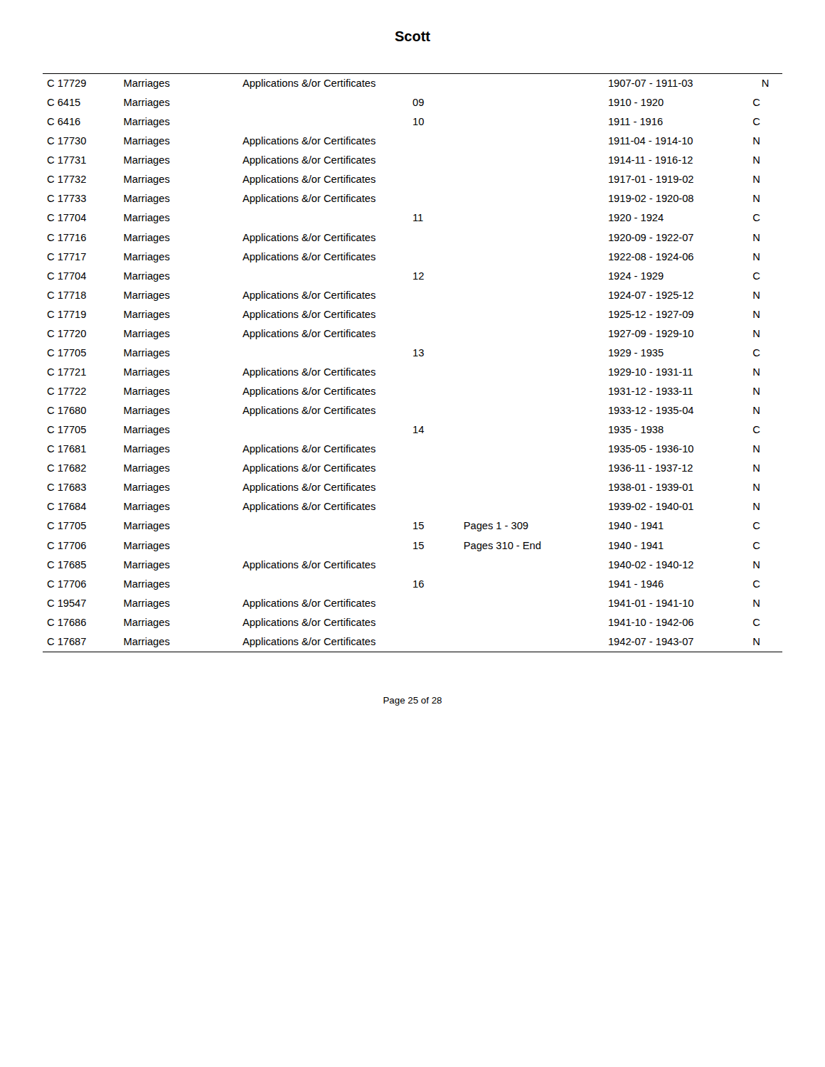Scott
| C 17729 | Marriages | Applications &/or Certificates | | | 1907-07 - 1911-03 | N |
| C 6415 | Marriages | | 09 | | 1910 - 1920 | C |
| C 6416 | Marriages | | 10 | | 1911 - 1916 | C |
| C 17730 | Marriages | Applications &/or Certificates | | | 1911-04 - 1914-10 | N |
| C 17731 | Marriages | Applications &/or Certificates | | | 1914-11 - 1916-12 | N |
| C 17732 | Marriages | Applications &/or Certificates | | | 1917-01 - 1919-02 | N |
| C 17733 | Marriages | Applications &/or Certificates | | | 1919-02 - 1920-08 | N |
| C 17704 | Marriages | | 11 | | 1920 - 1924 | C |
| C 17716 | Marriages | Applications &/or Certificates | | | 1920-09 - 1922-07 | N |
| C 17717 | Marriages | Applications &/or Certificates | | | 1922-08 - 1924-06 | N |
| C 17704 | Marriages | | 12 | | 1924 - 1929 | C |
| C 17718 | Marriages | Applications &/or Certificates | | | 1924-07 - 1925-12 | N |
| C 17719 | Marriages | Applications &/or Certificates | | | 1925-12 - 1927-09 | N |
| C 17720 | Marriages | Applications &/or Certificates | | | 1927-09 - 1929-10 | N |
| C 17705 | Marriages | | 13 | | 1929 - 1935 | C |
| C 17721 | Marriages | Applications &/or Certificates | | | 1929-10 - 1931-11 | N |
| C 17722 | Marriages | Applications &/or Certificates | | | 1931-12 - 1933-11 | N |
| C 17680 | Marriages | Applications &/or Certificates | | | 1933-12 - 1935-04 | N |
| C 17705 | Marriages | | 14 | | 1935 - 1938 | C |
| C 17681 | Marriages | Applications &/or Certificates | | | 1935-05 - 1936-10 | N |
| C 17682 | Marriages | Applications &/or Certificates | | | 1936-11 - 1937-12 | N |
| C 17683 | Marriages | Applications &/or Certificates | | | 1938-01 - 1939-01 | N |
| C 17684 | Marriages | Applications &/or Certificates | | | 1939-02 - 1940-01 | N |
| C 17705 | Marriages | | 15 | Pages 1 - 309 | 1940 - 1941 | C |
| C 17706 | Marriages | | 15 | Pages 310 - End | 1940 - 1941 | C |
| C 17685 | Marriages | Applications &/or Certificates | | | 1940-02 - 1940-12 | N |
| C 17706 | Marriages | | 16 | | 1941 - 1946 | C |
| C 19547 | Marriages | Applications &/or Certificates | | | 1941-01 - 1941-10 | N |
| C 17686 | Marriages | Applications &/or Certificates | | | 1941-10 - 1942-06 | C |
| C 17687 | Marriages | Applications &/or Certificates | | | 1942-07 - 1943-07 | N |
Page 25 of 28